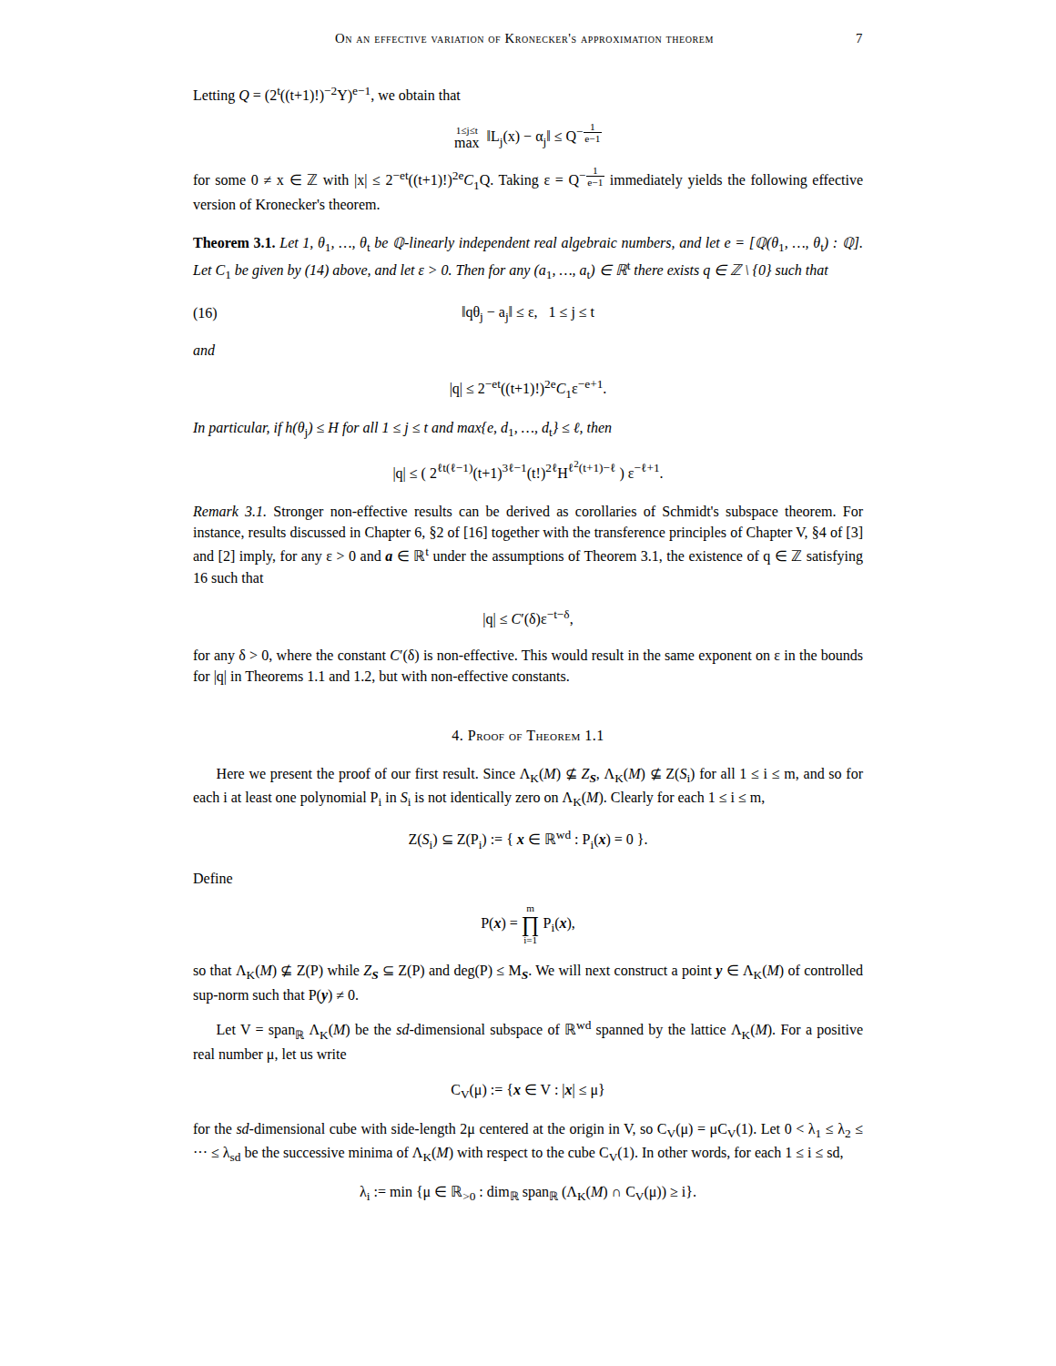On an effective variation of Kronecker's approximation theorem7
Letting Q = (2t((t+1)!)−2Y)e−1, we obtain that
1≤j≤t max ‖Lj(x) − αj‖ ≤ Q−1 e−1
for some 0 ≠ x ∈ ℤ with |x| ≤ 2−et((t+1)!)2eC1Q. Taking ε = Q−1 e−1 immediately yields the following effective version of Kronecker's theorem.
Theorem 3.1. Let 1, θ1, …, θt be ℚ-linearly independent real algebraic numbers, and let e = [ℚ(θ1, …, θt) : ℚ]. Let C1 be given by (14) above, and let ε > 0. Then for any (a1, …, at) ∈ ℝt there exists q ∈ ℤ \ {0} such that
(16)
‖qθj − aj‖ ≤ ε, 1 ≤ j ≤ t
and
|q| ≤ 2−et((t+1)!)2eC1ε−e+1.
In particular, if h(θj) ≤ H for all 1 ≤ j ≤ t and max{e, d1, …, dt} ≤ ℓ, then
|q| ≤ ( 2ℓt(ℓ−1)(t+1)3ℓ−1(t!)2ℓHℓ2(t+1)−ℓ ) ε−ℓ+1.
Remark 3.1. Stronger non-effective results can be derived as corollaries of Schmidt's subspace theorem. For instance, results discussed in Chapter 6, §2 of [16] together with the transference principles of Chapter V, §4 of [3] and [2] imply, for any ε > 0 and a ∈ ℝt under the assumptions of Theorem 3.1, the existence of q ∈ ℤ satisfying 16 such that
|q| ≤ C′(δ)ε−t−δ,
for any δ > 0, where the constant C′(δ) is non-effective. This would result in the same exponent on ε in the bounds for |q| in Theorems 1.1 and 1.2, but with non-effective constants.
4. Proof of Theorem 1.1
Here we present the proof of our first result. Since ΛK(M) ⊈ ZS, ΛK(M) ⊈ Z(Si) for all 1 ≤ i ≤ m, and so for each i at least one polynomial Pi in Si is not identically zero on ΛK(M). Clearly for each 1 ≤ i ≤ m,
Z(Si) ⊆ Z(Pi) := { x ∈ ℝwd : Pi(x) = 0 }.
Define
P(x) = m∏i=1 Pi(x),
so that ΛK(M) ⊈ Z(P) while ZS ⊆ Z(P) and deg(P) ≤ MS. We will next construct a point y ∈ ΛK(M) of controlled sup-norm such that P(y) ≠ 0.
Let V = spanℝ ΛK(M) be the sd-dimensional subspace of ℝwd spanned by the lattice ΛK(M). For a positive real number μ, let us write
CV(μ) := {x ∈ V : |x| ≤ μ}
for the sd-dimensional cube with side-length 2μ centered at the origin in V, so CV(μ) = μCV(1). Let 0 < λ1 ≤ λ2 ≤ ··· ≤ λsd be the successive minima of ΛK(M) with respect to the cube CV(1). In other words, for each 1 ≤ i ≤ sd,
λi := min {μ ∈ ℝ>0 : dimℝ spanℝ (ΛK(M) ∩ CV(μ)) ≥ i}.